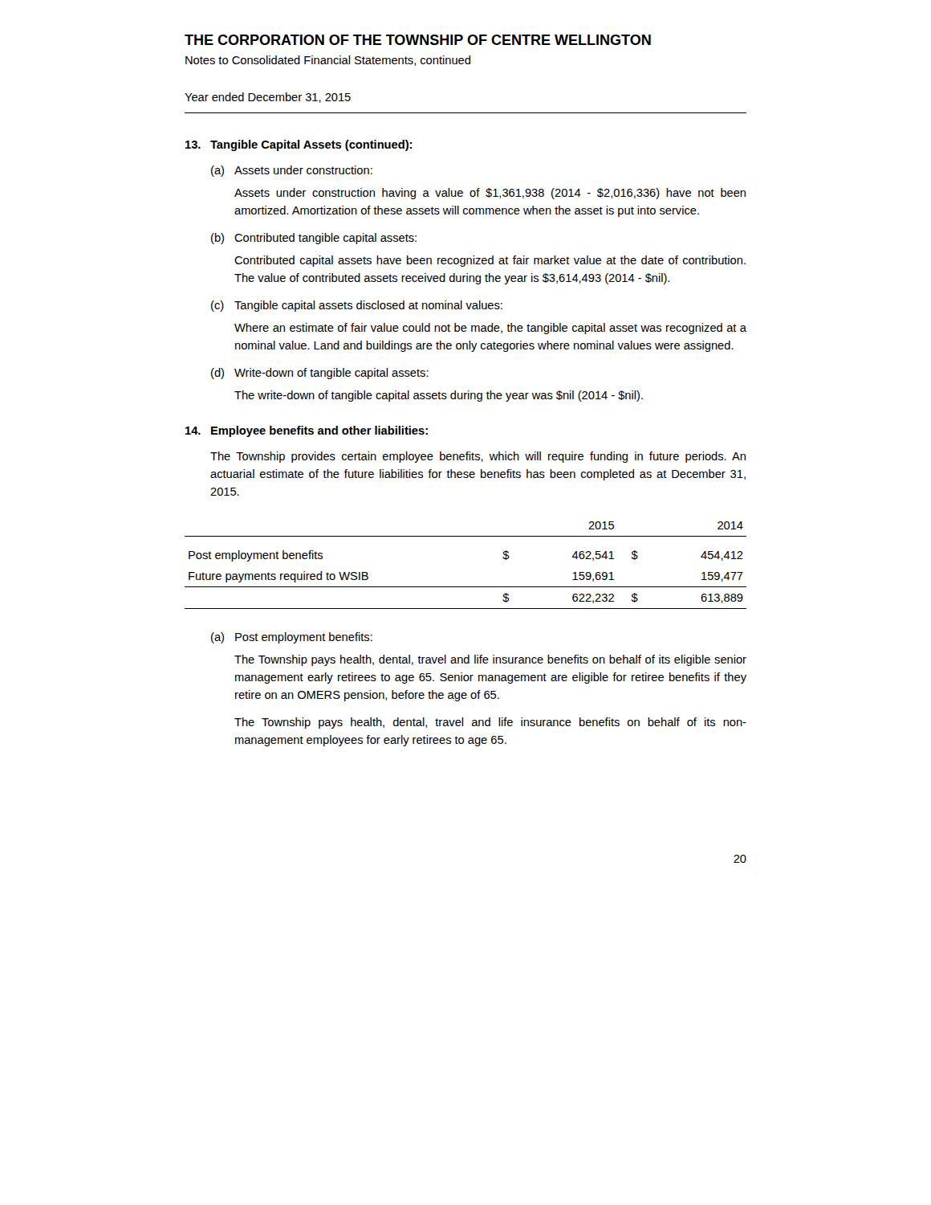THE CORPORATION OF THE TOWNSHIP OF CENTRE WELLINGTON
Notes to Consolidated Financial Statements, continued
Year ended December 31, 2015
13. Tangible Capital Assets (continued):
(a) Assets under construction:
Assets under construction having a value of $1,361,938 (2014 - $2,016,336) have not been amortized. Amortization of these assets will commence when the asset is put into service.
(b) Contributed tangible capital assets:
Contributed capital assets have been recognized at fair market value at the date of contribution. The value of contributed assets received during the year is $3,614,493 (2014 - $nil).
(c) Tangible capital assets disclosed at nominal values:
Where an estimate of fair value could not be made, the tangible capital asset was recognized at a nominal value. Land and buildings are the only categories where nominal values were assigned.
(d) Write-down of tangible capital assets:
The write-down of tangible capital assets during the year was $nil (2014 - $nil).
14. Employee benefits and other liabilities:
The Township provides certain employee benefits, which will require funding in future periods. An actuarial estimate of the future liabilities for these benefits has been completed as at December 31, 2015.
| | | 2015 | | 2014 |
| --- | --- | --- | --- | --- |
| Post employment benefits | $ | 462,541 | $ | 454,412 |
| Future payments required to WSIB | | 159,691 | | 159,477 |
| | $ | 622,232 | $ | 613,889 |
(a) Post employment benefits:
The Township pays health, dental, travel and life insurance benefits on behalf of its eligible senior management early retirees to age 65. Senior management are eligible for retiree benefits if they retire on an OMERS pension, before the age of 65.
The Township pays health, dental, travel and life insurance benefits on behalf of its non-management employees for early retirees to age 65.
20